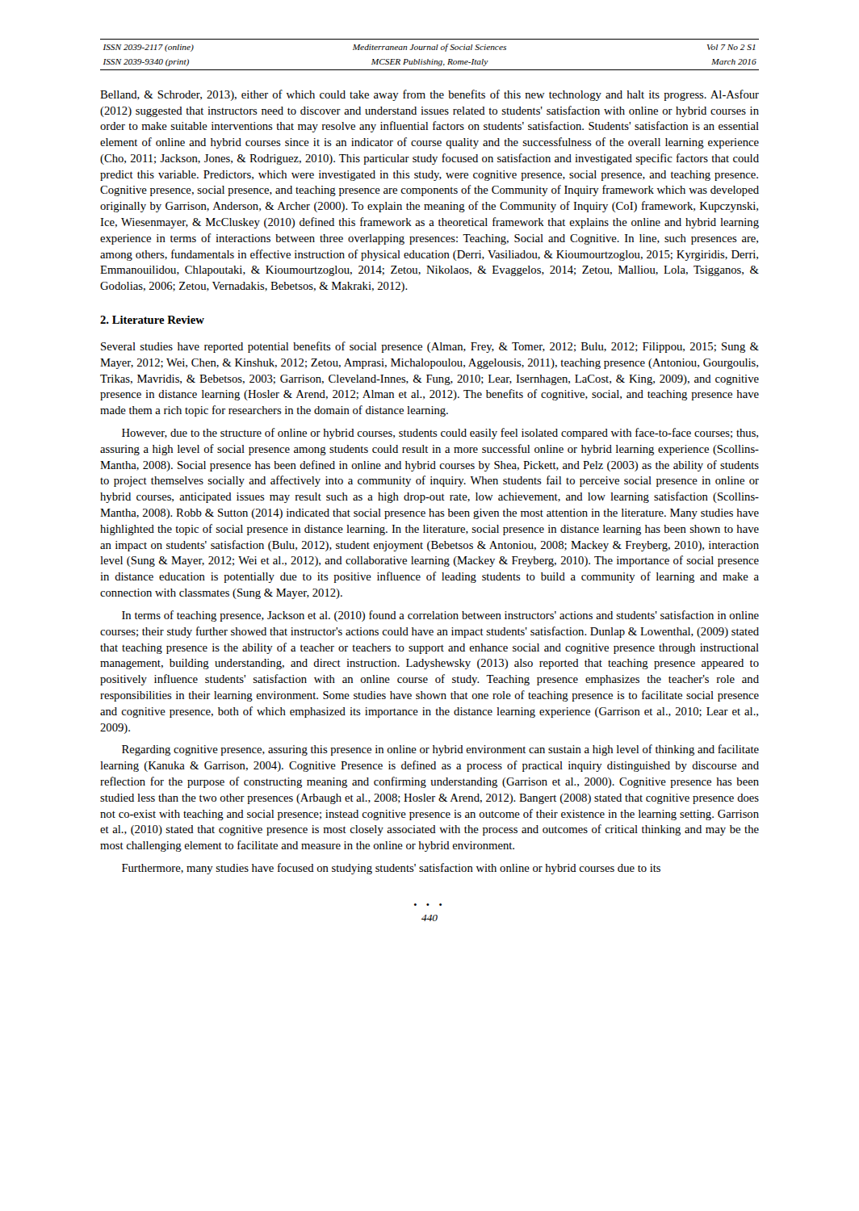| ISSN 2039-2117 (online) | Mediterranean Journal of Social Sciences | Vol 7 No 2 S1 |
| ISSN 2039-9340 (print) | MCSER Publishing, Rome-Italy | March 2016 |
Belland, & Schroder, 2013), either of which could take away from the benefits of this new technology and halt its progress. Al-Asfour (2012) suggested that instructors need to discover and understand issues related to students' satisfaction with online or hybrid courses in order to make suitable interventions that may resolve any influential factors on students' satisfaction. Students' satisfaction is an essential element of online and hybrid courses since it is an indicator of course quality and the successfulness of the overall learning experience (Cho, 2011; Jackson, Jones, & Rodriguez, 2010). This particular study focused on satisfaction and investigated specific factors that could predict this variable. Predictors, which were investigated in this study, were cognitive presence, social presence, and teaching presence. Cognitive presence, social presence, and teaching presence are components of the Community of Inquiry framework which was developed originally by Garrison, Anderson, & Archer (2000). To explain the meaning of the Community of Inquiry (CoI) framework, Kupczynski, Ice, Wiesenmayer, & McCluskey (2010) defined this framework as a theoretical framework that explains the online and hybrid learning experience in terms of interactions between three overlapping presences: Teaching, Social and Cognitive. In line, such presences are, among others, fundamentals in effective instruction of physical education (Derri, Vasiliadou, & Kioumourtzoglou, 2015; Kyrgiridis, Derri, Emmanouilidou, Chlapoutaki, & Kioumourtzoglou, 2014; Zetou, Nikolaos, & Evaggelos, 2014; Zetou, Malliou, Lola, Tsigganos, & Godolias, 2006; Zetou, Vernadakis, Bebetsos, & Makraki, 2012).
2. Literature Review
Several studies have reported potential benefits of social presence (Alman, Frey, & Tomer, 2012; Bulu, 2012; Filippou, 2015; Sung & Mayer, 2012; Wei, Chen, & Kinshuk, 2012; Zetou, Amprasi, Michalopoulou, Aggelousis, 2011), teaching presence (Antoniou, Gourgoulis, Trikas, Mavridis, & Bebetsos, 2003; Garrison, Cleveland-Innes, & Fung, 2010; Lear, Isernhagen, LaCost, & King, 2009), and cognitive presence in distance learning (Hosler & Arend, 2012; Alman et al., 2012). The benefits of cognitive, social, and teaching presence have made them a rich topic for researchers in the domain of distance learning.
However, due to the structure of online or hybrid courses, students could easily feel isolated compared with face-to-face courses; thus, assuring a high level of social presence among students could result in a more successful online or hybrid learning experience (Scollins-Mantha, 2008). Social presence has been defined in online and hybrid courses by Shea, Pickett, and Pelz (2003) as the ability of students to project themselves socially and affectively into a community of inquiry. When students fail to perceive social presence in online or hybrid courses, anticipated issues may result such as a high drop-out rate, low achievement, and low learning satisfaction (Scollins-Mantha, 2008). Robb & Sutton (2014) indicated that social presence has been given the most attention in the literature. Many studies have highlighted the topic of social presence in distance learning. In the literature, social presence in distance learning has been shown to have an impact on students' satisfaction (Bulu, 2012), student enjoyment (Bebetsos & Antoniou, 2008; Mackey & Freyberg, 2010), interaction level (Sung & Mayer, 2012; Wei et al., 2012), and collaborative learning (Mackey & Freyberg, 2010). The importance of social presence in distance education is potentially due to its positive influence of leading students to build a community of learning and make a connection with classmates (Sung & Mayer, 2012).
In terms of teaching presence, Jackson et al. (2010) found a correlation between instructors' actions and students' satisfaction in online courses; their study further showed that instructor's actions could have an impact students' satisfaction. Dunlap & Lowenthal, (2009) stated that teaching presence is the ability of a teacher or teachers to support and enhance social and cognitive presence through instructional management, building understanding, and direct instruction. Ladyshewsky (2013) also reported that teaching presence appeared to positively influence students' satisfaction with an online course of study. Teaching presence emphasizes the teacher's role and responsibilities in their learning environment. Some studies have shown that one role of teaching presence is to facilitate social presence and cognitive presence, both of which emphasized its importance in the distance learning experience (Garrison et al., 2010; Lear et al., 2009).
Regarding cognitive presence, assuring this presence in online or hybrid environment can sustain a high level of thinking and facilitate learning (Kanuka & Garrison, 2004). Cognitive Presence is defined as a process of practical inquiry distinguished by discourse and reflection for the purpose of constructing meaning and confirming understanding (Garrison et al., 2000). Cognitive presence has been studied less than the two other presences (Arbaugh et al., 2008; Hosler & Arend, 2012). Bangert (2008) stated that cognitive presence does not co-exist with teaching and social presence; instead cognitive presence is an outcome of their existence in the learning setting. Garrison et al., (2010) stated that cognitive presence is most closely associated with the process and outcomes of critical thinking and may be the most challenging element to facilitate and measure in the online or hybrid environment.
Furthermore, many studies have focused on studying students' satisfaction with online or hybrid courses due to its
• • •
440